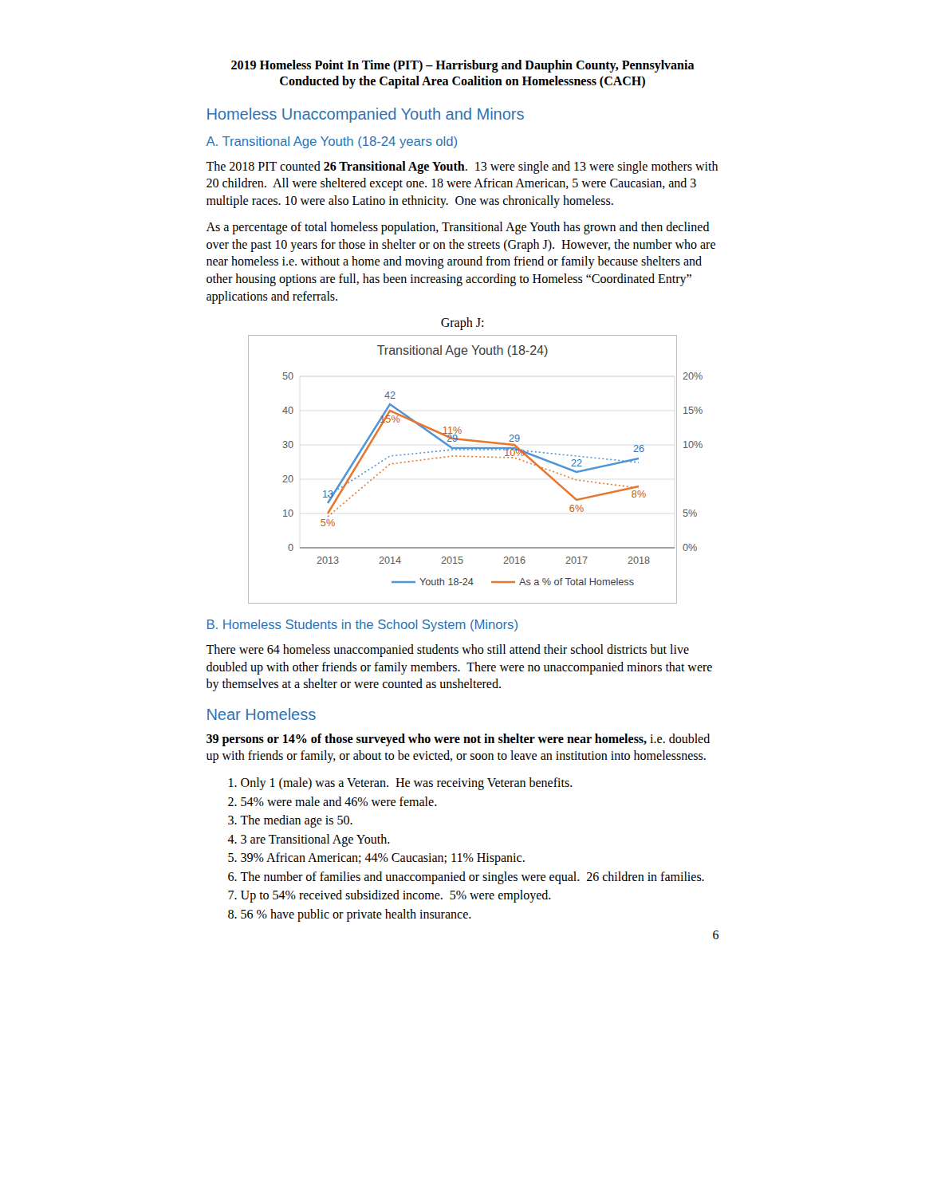2019 Homeless Point In Time (PIT) – Harrisburg and Dauphin County, Pennsylvania
Conducted by the Capital Area Coalition on Homelessness (CACH)
Homeless Unaccompanied Youth and Minors
A. Transitional Age Youth (18-24 years old)
The 2018 PIT counted 26 Transitional Age Youth. 13 were single and 13 were single mothers with 20 children. All were sheltered except one. 18 were African American, 5 were Caucasian, and 3 multiple races. 10 were also Latino in ethnicity. One was chronically homeless.
As a percentage of total homeless population, Transitional Age Youth has grown and then declined over the past 10 years for those in shelter or on the streets (Graph J). However, the number who are near homeless i.e. without a home and moving around from friend or family because shelters and other housing options are full, has been increasing according to Homeless “Coordinated Entry” applications and referrals.
Graph J:
Transitional Age Youth (18-24)
50 40 30 20 10 0 20% 15% 10% 5% 0% 2013 2014 2015 2016 2017 2018 13 42 29 29 22 26 5% 15% 11% 10% 6% 8% Youth 18-24 As a % of Total Homeless
B. Homeless Students in the School System (Minors)
There were 64 homeless unaccompanied students who still attend their school districts but live doubled up with other friends or family members. There were no unaccompanied minors that were by themselves at a shelter or were counted as unsheltered.
Near Homeless
39 persons or 14% of those surveyed who were not in shelter were near homeless, i.e. doubled up with friends or family, or about to be evicted, or soon to leave an institution into homelessness.
Only 1 (male) was a Veteran. He was receiving Veteran benefits.
54% were male and 46% were female.
The median age is 50.
3 are Transitional Age Youth.
39% African American; 44% Caucasian; 11% Hispanic.
The number of families and unaccompanied or singles were equal. 26 children in families.
Up to 54% received subsidized income. 5% were employed.
56 % have public or private health insurance.
6